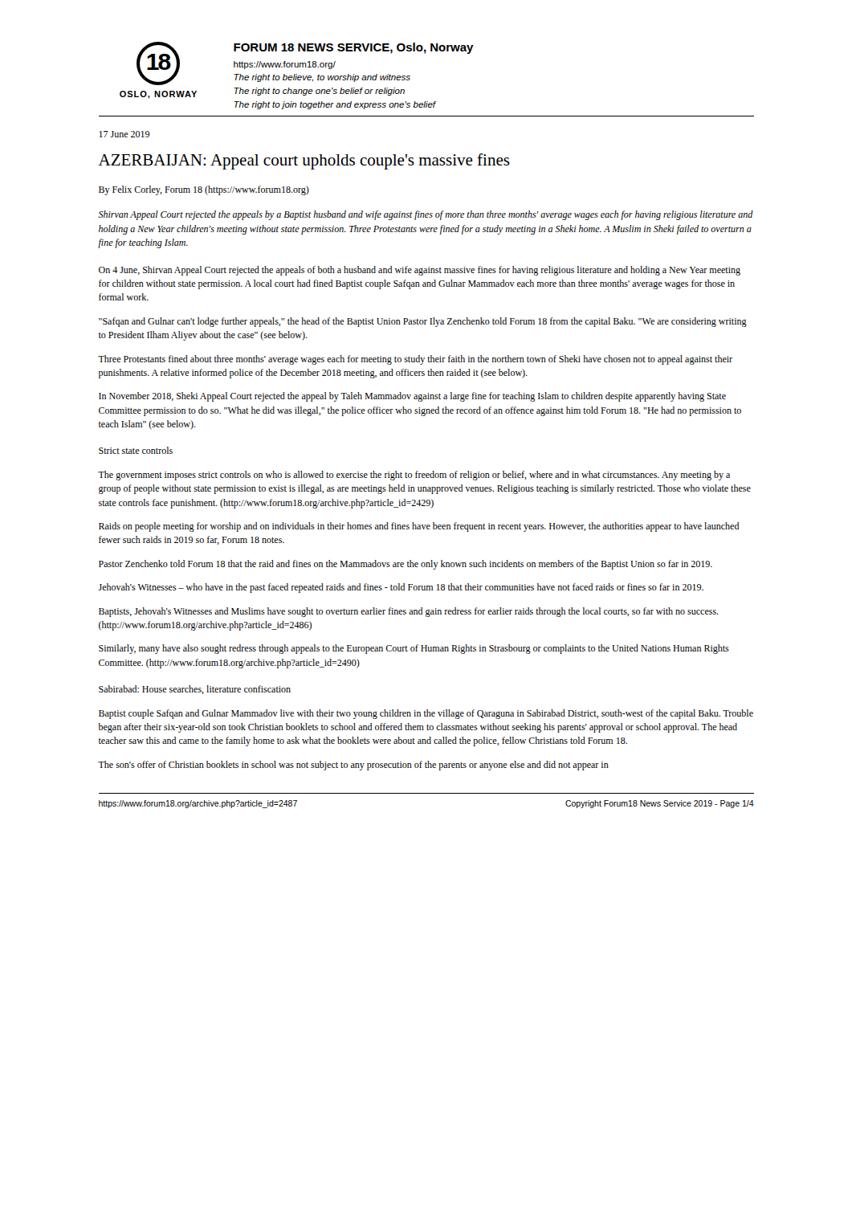18
OSLO, NORWAY
FORUM 18 NEWS SERVICE, Oslo, Norway
https://www.forum18.org/
The right to believe, to worship and witness
The right to change one's belief or religion
The right to join together and express one's belief
17 June 2019
AZERBAIJAN: Appeal court upholds couple's massive fines
By Felix Corley, Forum 18 (https://www.forum18.org)
Shirvan Appeal Court rejected the appeals by a Baptist husband and wife against fines of more than three months' average wages each for having religious literature and holding a New Year children's meeting without state permission. Three Protestants were fined for a study meeting in a Sheki home. A Muslim in Sheki failed to overturn a fine for teaching Islam.
On 4 June, Shirvan Appeal Court rejected the appeals of both a husband and wife against massive fines for having religious literature and holding a New Year meeting for children without state permission. A local court had fined Baptist couple Safqan and Gulnar Mammadov each more than three months' average wages for those in formal work.
"Safqan and Gulnar can't lodge further appeals," the head of the Baptist Union Pastor Ilya Zenchenko told Forum 18 from the capital Baku. "We are considering writing to President Ilham Aliyev about the case" (see below).
Three Protestants fined about three months' average wages each for meeting to study their faith in the northern town of Sheki have chosen not to appeal against their punishments. A relative informed police of the December 2018 meeting, and officers then raided it (see below).
In November 2018, Sheki Appeal Court rejected the appeal by Taleh Mammadov against a large fine for teaching Islam to children despite apparently having State Committee permission to do so. "What he did was illegal," the police officer who signed the record of an offence against him told Forum 18. "He had no permission to teach Islam" (see below).
Strict state controls
The government imposes strict controls on who is allowed to exercise the right to freedom of religion or belief, where and in what circumstances. Any meeting by a group of people without state permission to exist is illegal, as are meetings held in unapproved venues. Religious teaching is similarly restricted. Those who violate these state controls face punishment. (http://www.forum18.org/archive.php?article_id=2429)
Raids on people meeting for worship and on individuals in their homes and fines have been frequent in recent years. However, the authorities appear to have launched fewer such raids in 2019 so far, Forum 18 notes.
Pastor Zenchenko told Forum 18 that the raid and fines on the Mammadovs are the only known such incidents on members of the Baptist Union so far in 2019.
Jehovah's Witnesses – who have in the past faced repeated raids and fines - told Forum 18 that their communities have not faced raids or fines so far in 2019.
Baptists, Jehovah's Witnesses and Muslims have sought to overturn earlier fines and gain redress for earlier raids through the local courts, so far with no success. (http://www.forum18.org/archive.php?article_id=2486)
Similarly, many have also sought redress through appeals to the European Court of Human Rights in Strasbourg or complaints to the United Nations Human Rights Committee. (http://www.forum18.org/archive.php?article_id=2490)
Sabirabad: House searches, literature confiscation
Baptist couple Safqan and Gulnar Mammadov live with their two young children in the village of Qaraguna in Sabirabad District, south-west of the capital Baku. Trouble began after their six-year-old son took Christian booklets to school and offered them to classmates without seeking his parents' approval or school approval. The head teacher saw this and came to the family home to ask what the booklets were about and called the police, fellow Christians told Forum 18.
The son's offer of Christian booklets in school was not subject to any prosecution of the parents or anyone else and did not appear in
https://www.forum18.org/archive.php?article_id=2487 Copyright Forum18 News Service 2019 - Page 1/4